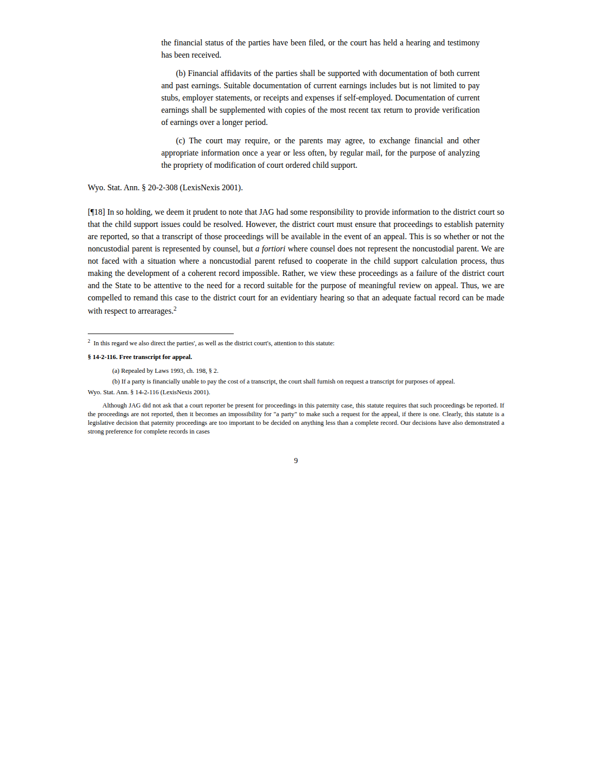the financial status of the parties have been filed, or the court has held a hearing and testimony has been received.
(b) Financial affidavits of the parties shall be supported with documentation of both current and past earnings. Suitable documentation of current earnings includes but is not limited to pay stubs, employer statements, or receipts and expenses if self-employed. Documentation of current earnings shall be supplemented with copies of the most recent tax return to provide verification of earnings over a longer period.
(c) The court may require, or the parents may agree, to exchange financial and other appropriate information once a year or less often, by regular mail, for the purpose of analyzing the propriety of modification of court ordered child support.
Wyo. Stat. Ann. § 20-2-308 (LexisNexis 2001).
[¶18] In so holding, we deem it prudent to note that JAG had some responsibility to provide information to the district court so that the child support issues could be resolved. However, the district court must ensure that proceedings to establish paternity are reported, so that a transcript of those proceedings will be available in the event of an appeal. This is so whether or not the noncustodial parent is represented by counsel, but a fortiori where counsel does not represent the noncustodial parent. We are not faced with a situation where a noncustodial parent refused to cooperate in the child support calculation process, thus making the development of a coherent record impossible. Rather, we view these proceedings as a failure of the district court and the State to be attentive to the need for a record suitable for the purpose of meaningful review on appeal. Thus, we are compelled to remand this case to the district court for an evidentiary hearing so that an adequate factual record can be made with respect to arrearages.2
2 In this regard we also direct the parties', as well as the district court's, attention to this statute:
§ 14-2-116. Free transcript for appeal.
(a) Repealed by Laws 1993, ch. 198, § 2.
(b) If a party is financially unable to pay the cost of a transcript, the court shall furnish on request a transcript for purposes of appeal.
Wyo. Stat. Ann. § 14-2-116 (LexisNexis 2001).
Although JAG did not ask that a court reporter be present for proceedings in this paternity case, this statute requires that such proceedings be reported. If the proceedings are not reported, then it becomes an impossibility for "a party" to make such a request for the appeal, if there is one. Clearly, this statute is a legislative decision that paternity proceedings are too important to be decided on anything less than a complete record. Our decisions have also demonstrated a strong preference for complete records in cases
9